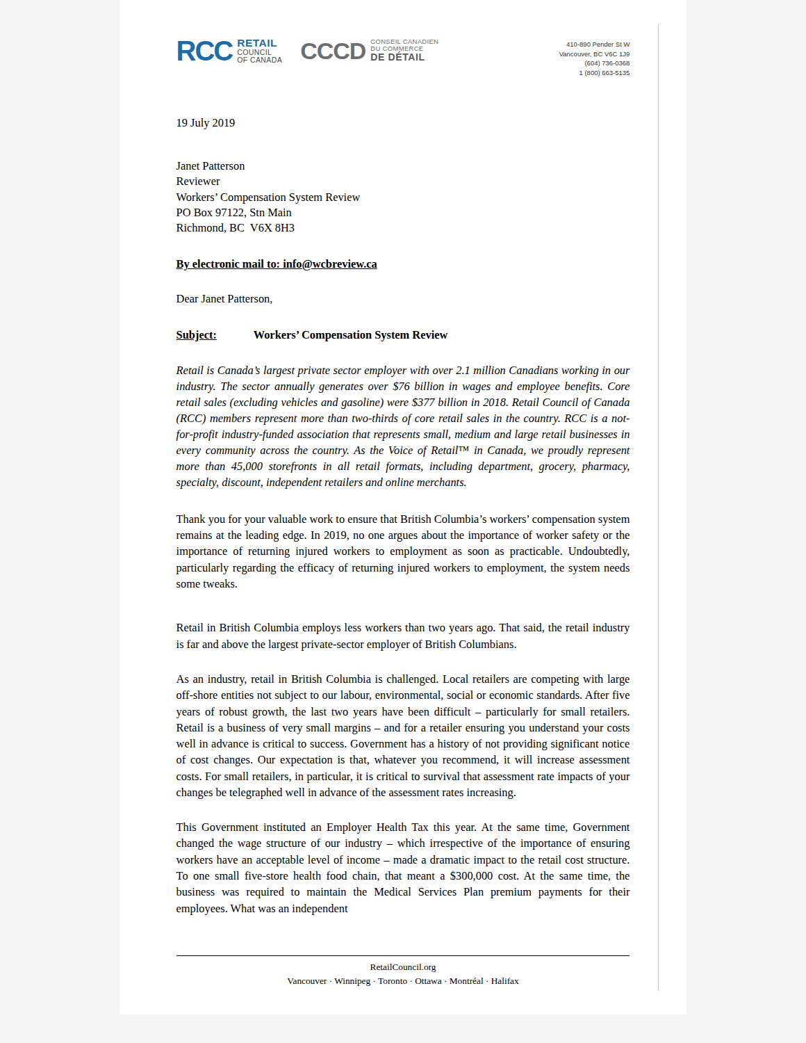RCC RETAIL COUNCIL OF CANADA
CCCD CONSEIL CANADIEN
DU COMMERCE
DE DÉTAIL
410-890 Pender St W
Vancouver, BC V6C 1J9
(604) 736-0368
1 (800) 663-5135
19 July 2019
Janet Patterson
Reviewer
Workers’ Compensation System Review
PO Box 97122, Stn Main
Richmond, BC V6X 8H3
By electronic mail to: info@wcbreview.ca
Dear Janet Patterson,
Subject: Workers’ Compensation System Review
Retail is Canada’s largest private sector employer with over 2.1 million Canadians working in our industry. The sector annually generates over $76 billion in wages and employee benefits. Core retail sales (excluding vehicles and gasoline) were $377 billion in 2018. Retail Council of Canada (RCC) members represent more than two-thirds of core retail sales in the country. RCC is a not-for-profit industry-funded association that represents small, medium and large retail businesses in every community across the country. As the Voice of Retail™ in Canada, we proudly represent more than 45,000 storefronts in all retail formats, including department, grocery, pharmacy, specialty, discount, independent retailers and online merchants.
Thank you for your valuable work to ensure that British Columbia’s workers’ compensation system remains at the leading edge. In 2019, no one argues about the importance of worker safety or the importance of returning injured workers to employment as soon as practicable. Undoubtedly, particularly regarding the efficacy of returning injured workers to employment, the system needs some tweaks.
Retail in British Columbia employs less workers than two years ago. That said, the retail industry is far and above the largest private-sector employer of British Columbians.
As an industry, retail in British Columbia is challenged. Local retailers are competing with large off-shore entities not subject to our labour, environmental, social or economic standards. After five years of robust growth, the last two years have been difficult – particularly for small retailers. Retail is a business of very small margins – and for a retailer ensuring you understand your costs well in advance is critical to success. Government has a history of not providing significant notice of cost changes. Our expectation is that, whatever you recommend, it will increase assessment costs. For small retailers, in particular, it is critical to survival that assessment rate impacts of your changes be telegraphed well in advance of the assessment rates increasing.
This Government instituted an Employer Health Tax this year. At the same time, Government changed the wage structure of our industry – which irrespective of the importance of ensuring workers have an acceptable level of income – made a dramatic impact to the retail cost structure. To one small five-store health food chain, that meant a $300,000 cost. At the same time, the business was required to maintain the Medical Services Plan premium payments for their employees. What was an independent
RetailCouncil.org
Vancouver · Winnipeg · Toronto · Ottawa · Montréal · Halifax